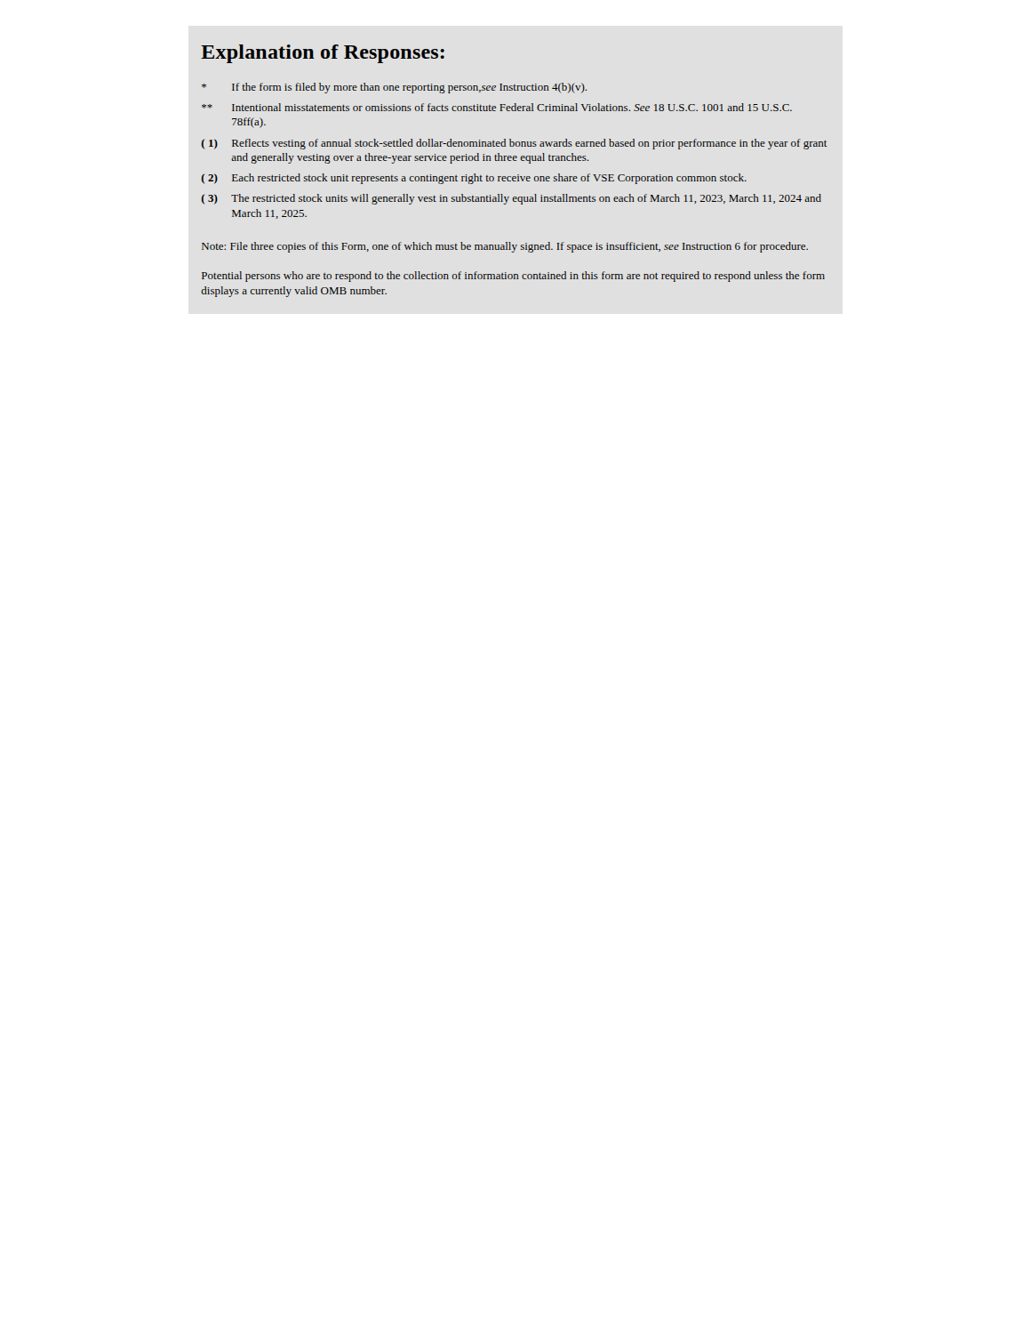Explanation of Responses:
| * | If the form is filed by more than one reporting person, see Instruction 4(b)(v). |
| ** | Intentional misstatements or omissions of facts constitute Federal Criminal Violations. See 18 U.S.C. 1001 and 15 U.S.C. 78ff(a). |
| ( 1) | Reflects vesting of annual stock-settled dollar-denominated bonus awards earned based on prior performance in the year of grant and generally vesting over a three-year service period in three equal tranches. |
| ( 2) | Each restricted stock unit represents a contingent right to receive one share of VSE Corporation common stock. |
| ( 3) | The restricted stock units will generally vest in substantially equal installments on each of March 11, 2023, March 11, 2024 and March 11, 2025. |
Note: File three copies of this Form, one of which must be manually signed. If space is insufficient, see Instruction 6 for procedure.
Potential persons who are to respond to the collection of information contained in this form are not required to respond unless the form displays a currently valid OMB number.